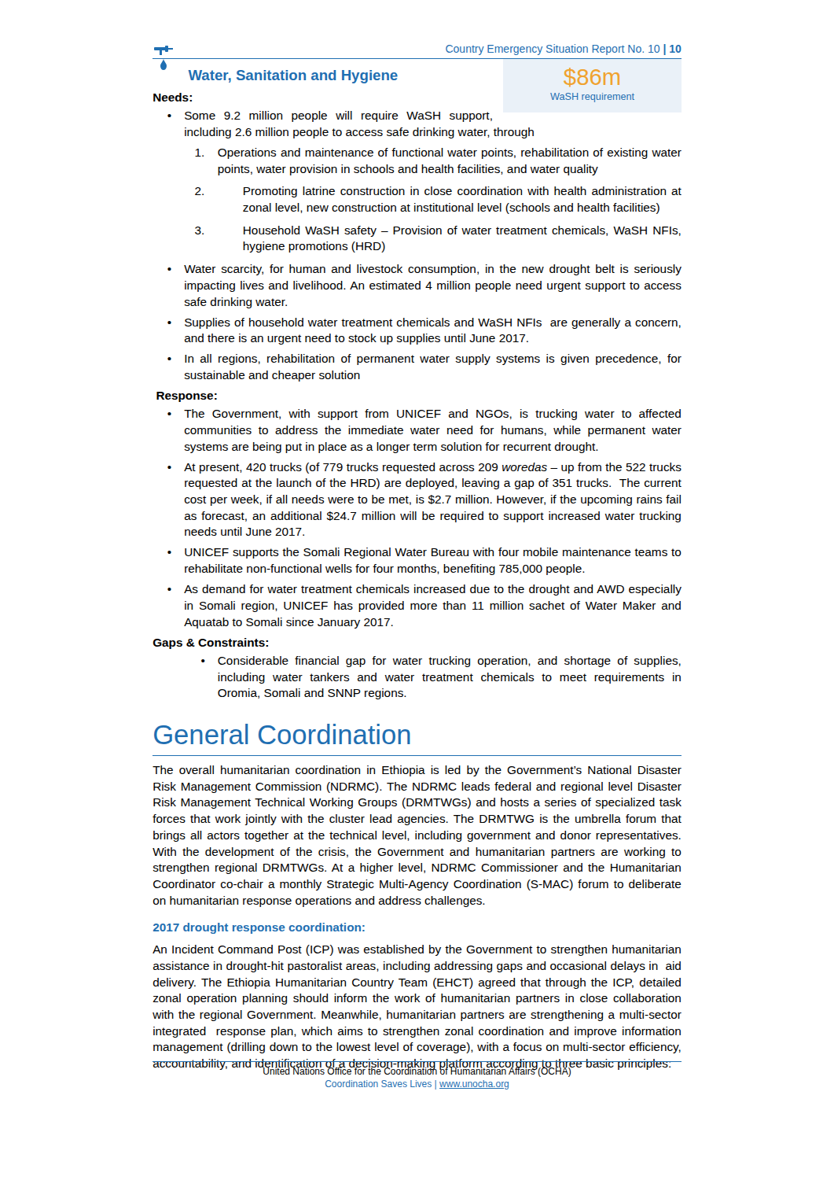Country Emergency Situation Report No. 10 | 10
$86m
WaSH requirement
Water, Sanitation and Hygiene
Needs:
Some 9.2 million people will require WaSH support, including 2.6 million people to access safe drinking water, through
Operations and maintenance of functional water points, rehabilitation of existing water points, water provision in schools and health facilities, and water quality
Promoting latrine construction in close coordination with health administration at zonal level, new construction at institutional level (schools and health facilities)
Household WaSH safety – Provision of water treatment chemicals, WaSH NFIs, hygiene promotions (HRD)
Water scarcity, for human and livestock consumption, in the new drought belt is seriously impacting lives and livelihood. An estimated 4 million people need urgent support to access safe drinking water.
Supplies of household water treatment chemicals and WaSH NFIs are generally a concern, and there is an urgent need to stock up supplies until June 2017.
In all regions, rehabilitation of permanent water supply systems is given precedence, for sustainable and cheaper solution
Response:
The Government, with support from UNICEF and NGOs, is trucking water to affected communities to address the immediate water need for humans, while permanent water systems are being put in place as a longer term solution for recurrent drought.
At present, 420 trucks (of 779 trucks requested across 209 woredas – up from the 522 trucks requested at the launch of the HRD) are deployed, leaving a gap of 351 trucks. The current cost per week, if all needs were to be met, is $2.7 million. However, if the upcoming rains fail as forecast, an additional $24.7 million will be required to support increased water trucking needs until June 2017.
UNICEF supports the Somali Regional Water Bureau with four mobile maintenance teams to rehabilitate non-functional wells for four months, benefiting 785,000 people.
As demand for water treatment chemicals increased due to the drought and AWD especially in Somali region, UNICEF has provided more than 11 million sachet of Water Maker and Aquatab to Somali since January 2017.
Gaps & Constraints:
Considerable financial gap for water trucking operation, and shortage of supplies, including water tankers and water treatment chemicals to meet requirements in Oromia, Somali and SNNP regions.
General Coordination
The overall humanitarian coordination in Ethiopia is led by the Government’s National Disaster Risk Management Commission (NDRMC). The NDRMC leads federal and regional level Disaster Risk Management Technical Working Groups (DRMTWGs) and hosts a series of specialized task forces that work jointly with the cluster lead agencies. The DRMTWG is the umbrella forum that brings all actors together at the technical level, including government and donor representatives. With the development of the crisis, the Government and humanitarian partners are working to strengthen regional DRMTWGs. At a higher level, NDRMC Commissioner and the Humanitarian Coordinator co-chair a monthly Strategic Multi-Agency Coordination (S-MAC) forum to deliberate on humanitarian response operations and address challenges.
2017 drought response coordination:
An Incident Command Post (ICP) was established by the Government to strengthen humanitarian assistance in drought-hit pastoralist areas, including addressing gaps and occasional delays in aid delivery. The Ethiopia Humanitarian Country Team (EHCT) agreed that through the ICP, detailed zonal operation planning should inform the work of humanitarian partners in close collaboration with the regional Government. Meanwhile, humanitarian partners are strengthening a multi-sector integrated response plan, which aims to strengthen zonal coordination and improve information management (drilling down to the lowest level of coverage), with a focus on multi-sector efficiency, accountability, and identification of a decision-making platform according to three basic principles:
United Nations Office for the Coordination of Humanitarian Affairs (OCHA)
Coordination Saves Lives | www.unocha.org